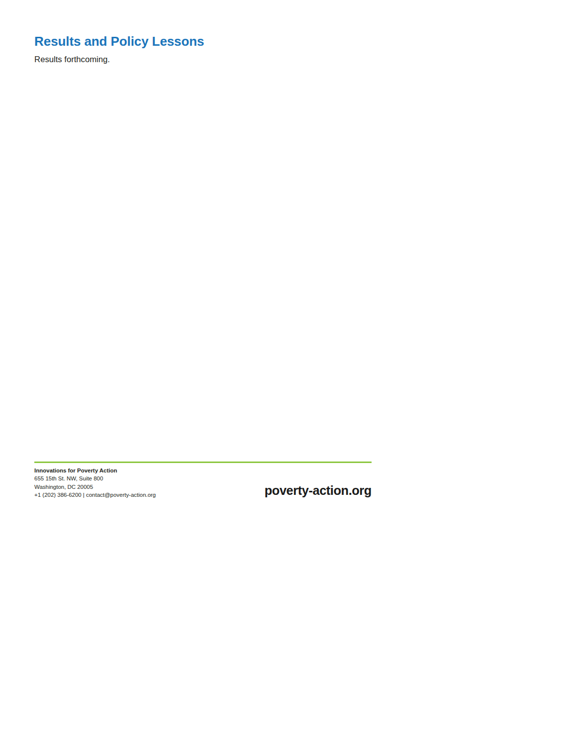Results and Policy Lessons
Results forthcoming.
Innovations for Poverty Action
655 15th St. NW, Suite 800
Washington, DC 20005
+1 (202) 386-6200 | contact@poverty-action.org
poverty-action.org